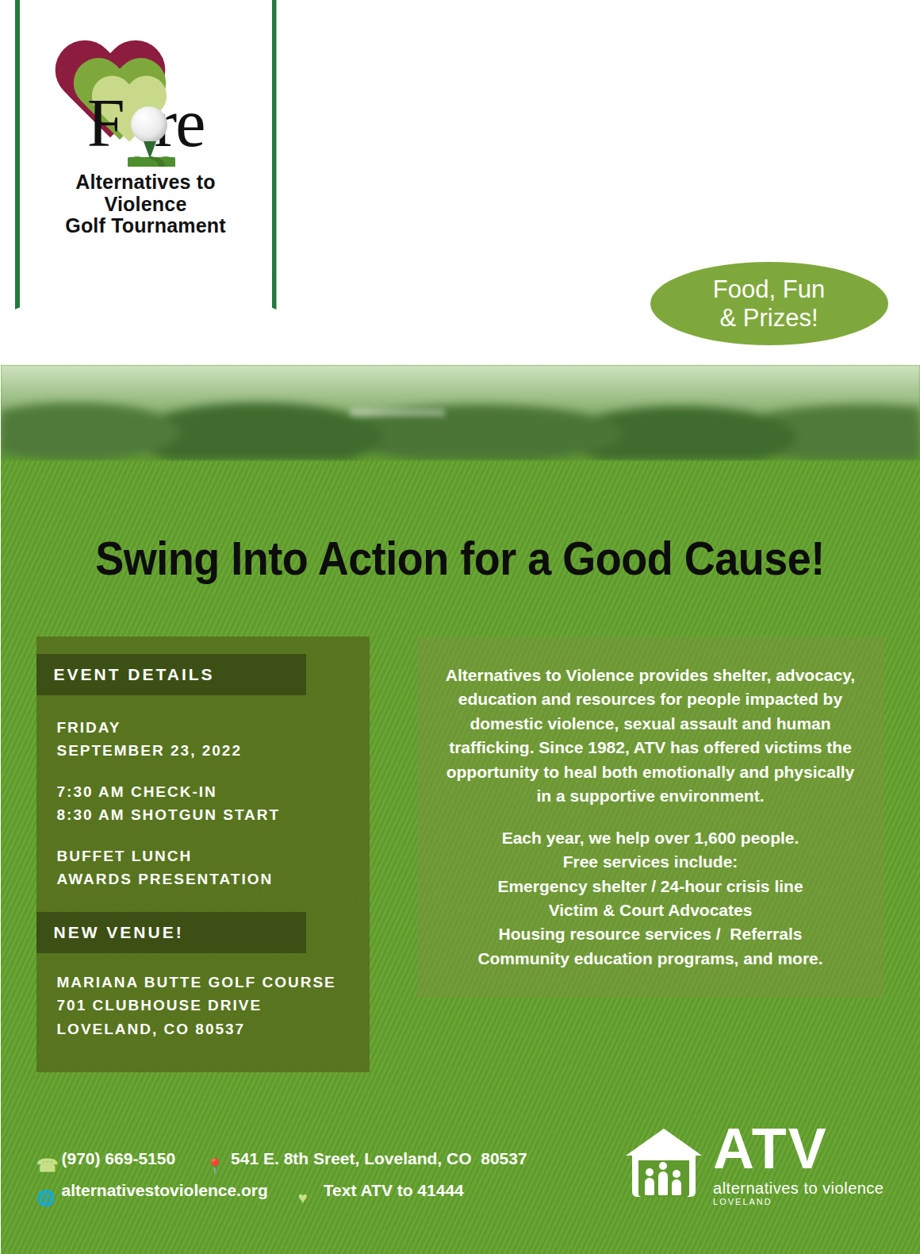F re
Alternatives to Violence
Golf Tournament
Food, Fun
& Prizes!
Swing Into Action for a Good Cause!
EVENT DETAILS
FRIDAY
SEPTEMBER 23, 2022
7:30 AM CHECK-IN
8:30 AM SHOTGUN START
BUFFET LUNCH
AWARDS PRESENTATION
NEW VENUE!
MARIANA BUTTE GOLF COURSE
701 CLUBHOUSE DRIVE
LOVELAND, CO 80537
Alternatives to Violence provides shelter, advocacy, education and resources for people impacted by domestic violence, sexual assault and human trafficking. Since 1982, ATV has offered victims the opportunity to heal both emotionally and physically in a supportive environment.
Each year, we help over 1,600 people.
Free services include:
Emergency shelter / 24-hour crisis line
Victim & Court Advocates
Housing resource services / Referrals
Community education programs, and more.
(970) 669-5150 541 E. 8th Sreet, Loveland, CO 80537
alternativestoviolence.org Text ATV to 41444
ATV
alternatives to violenceLOVELAND